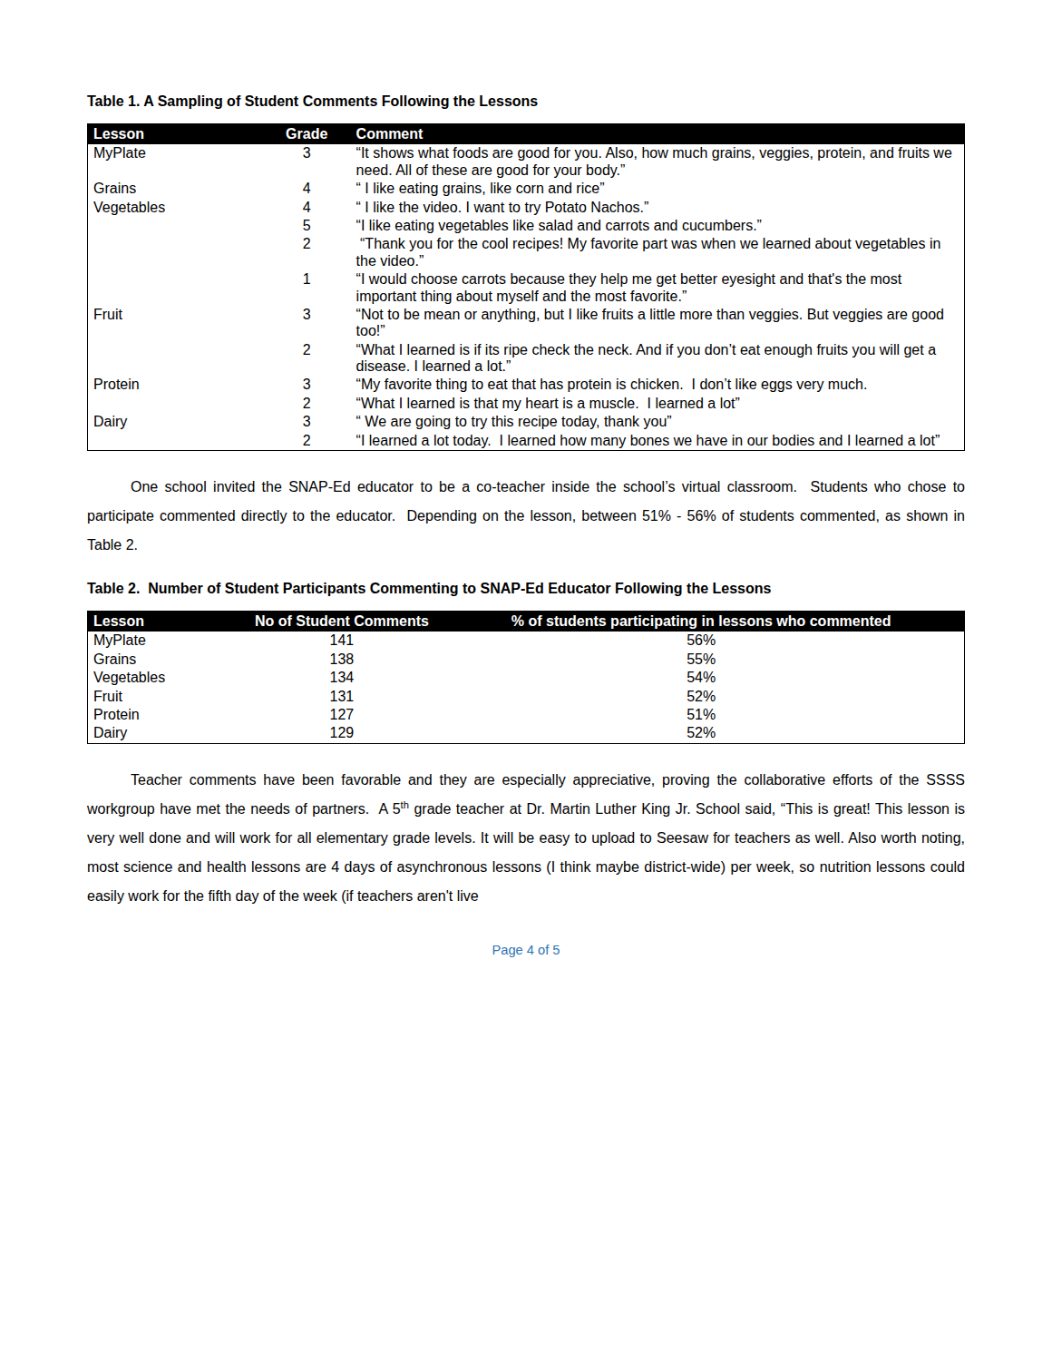Table 1. A Sampling of Student Comments Following the Lessons
| Lesson | Grade | Comment |
| --- | --- | --- |
| MyPlate | 3 | “It shows what foods are good for you. Also, how much grains, veggies, protein, and fruits we need. All of these are good for your body.” |
| Grains | 4 | “ I like eating grains, like corn and rice” |
| Vegetables | 4 | “ I like the video. I want to try Potato Nachos.” |
| | 5 | “I like eating vegetables like salad and carrots and cucumbers.” |
| | 2 | “Thank you for the cool recipes! My favorite part was when we learned about vegetables in the video.” |
| | 1 | “I would choose carrots because they help me get better eyesight and that's the most important thing about myself and the most favorite.” |
| Fruit | 3 | “Not to be mean or anything, but I like fruits a little more than veggies. But veggies are good too!” |
| | 2 | “What I learned is if its ripe check the neck. And if you don’t eat enough fruits you will get a disease. I learned a lot.” |
| Protein | 3 | “My favorite thing to eat that has protein is chicken. I don’t like eggs very much. |
| | 2 | “What I learned is that my heart is a muscle. I learned a lot” |
| Dairy | 3 | “ We are going to try this recipe today, thank you” |
| | 2 | “I learned a lot today. I learned how many bones we have in our bodies and I learned a lot” |
One school invited the SNAP-Ed educator to be a co-teacher inside the school’s virtual classroom. Students who chose to participate commented directly to the educator. Depending on the lesson, between 51% - 56% of students commented, as shown in Table 2.
Table 2. Number of Student Participants Commenting to SNAP-Ed Educator Following the Lessons
| Lesson | No of Student Comments | % of students participating in lessons who commented |
| --- | --- | --- |
| MyPlate | 141 | 56% |
| Grains | 138 | 55% |
| Vegetables | 134 | 54% |
| Fruit | 131 | 52% |
| Protein | 127 | 51% |
| Dairy | 129 | 52% |
Teacher comments have been favorable and they are especially appreciative, proving the collaborative efforts of the SSSS workgroup have met the needs of partners. A 5th grade teacher at Dr. Martin Luther King Jr. School said, “This is great! This lesson is very well done and will work for all elementary grade levels. It will be easy to upload to Seesaw for teachers as well. Also worth noting, most science and health lessons are 4 days of asynchronous lessons (I think maybe district-wide) per week, so nutrition lessons could easily work for the fifth day of the week (if teachers aren't live
Page 4 of 5